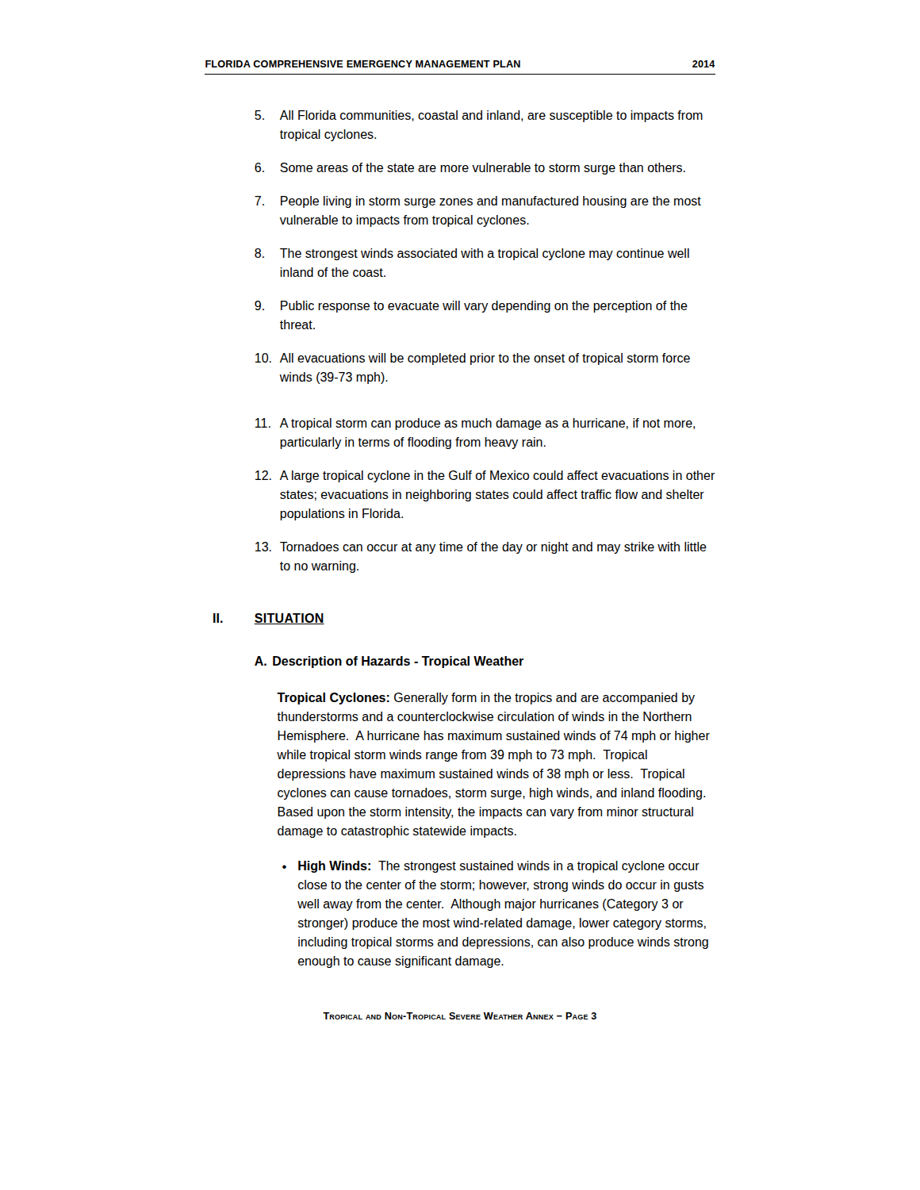Florida Comprehensive Emergency Management Plan 2014
5. All Florida communities, coastal and inland, are susceptible to impacts from tropical cyclones.
6. Some areas of the state are more vulnerable to storm surge than others.
7. People living in storm surge zones and manufactured housing are the most vulnerable to impacts from tropical cyclones.
8. The strongest winds associated with a tropical cyclone may continue well inland of the coast.
9. Public response to evacuate will vary depending on the perception of the threat.
10. All evacuations will be completed prior to the onset of tropical storm force winds (39-73 mph).
11. A tropical storm can produce as much damage as a hurricane, if not more, particularly in terms of flooding from heavy rain.
12. A large tropical cyclone in the Gulf of Mexico could affect evacuations in other states; evacuations in neighboring states could affect traffic flow and shelter populations in Florida.
13. Tornadoes can occur at any time of the day or night and may strike with little to no warning.
II. Situation
A. Description of Hazards - Tropical Weather
Tropical Cyclones: Generally form in the tropics and are accompanied by thunderstorms and a counterclockwise circulation of winds in the Northern Hemisphere. A hurricane has maximum sustained winds of 74 mph or higher while tropical storm winds range from 39 mph to 73 mph. Tropical depressions have maximum sustained winds of 38 mph or less. Tropical cyclones can cause tornadoes, storm surge, high winds, and inland flooding. Based upon the storm intensity, the impacts can vary from minor structural damage to catastrophic statewide impacts.
High Winds: The strongest sustained winds in a tropical cyclone occur close to the center of the storm; however, strong winds do occur in gusts well away from the center. Although major hurricanes (Category 3 or stronger) produce the most wind-related damage, lower category storms, including tropical storms and depressions, can also produce winds strong enough to cause significant damage.
Tropical and Non-Tropical Severe Weather Annex − Page 3